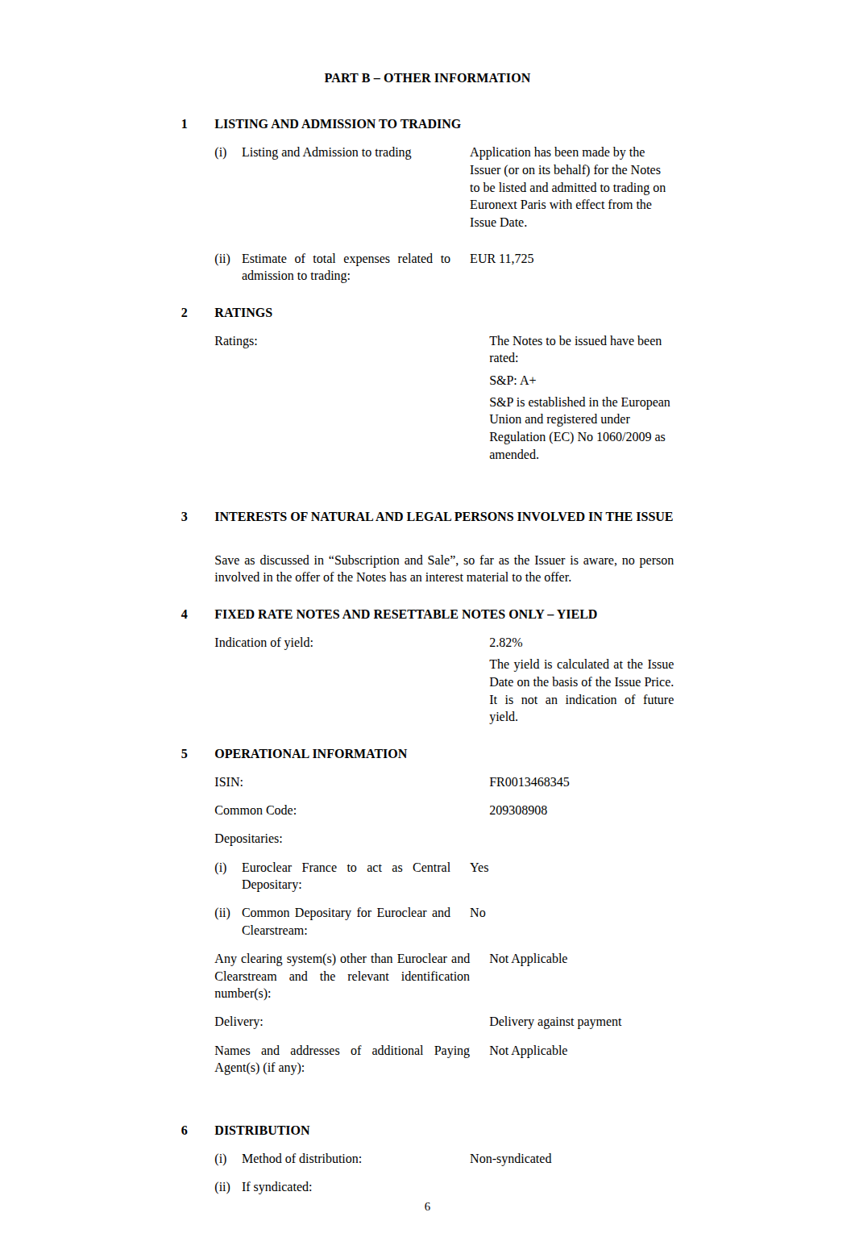PART B – OTHER INFORMATION
1
LISTING AND ADMISSION TO TRADING
(i)
Listing and Admission to trading
Application has been made by the Issuer (or on its behalf) for the Notes to be listed and admitted to trading on Euronext Paris with effect from the Issue Date.
(ii)
Estimate of total expenses related to admission to trading:
EUR 11,725
2
RATINGS
Ratings:
The Notes to be issued have been rated:
S&P: A+
S&P is established in the European Union and registered under Regulation (EC) No 1060/2009 as amended.
3
INTERESTS OF NATURAL AND LEGAL PERSONS INVOLVED IN THE ISSUE
Save as discussed in “Subscription and Sale”, so far as the Issuer is aware, no person involved in the offer of the Notes has an interest material to the offer.
4
FIXED RATE NOTES AND RESETTABLE NOTES ONLY – YIELD
Indication of yield:
2.82%
The yield is calculated at the Issue Date on the basis of the Issue Price. It is not an indication of future yield.
5
OPERATIONAL INFORMATION
ISIN:
FR0013468345
Common Code:
209308908
Depositaries:
(i)
Euroclear France to act as Central Depositary:
Yes
(ii)
Common Depositary for Euroclear and Clearstream:
No
Any clearing system(s) other than Euroclear and Clearstream and the relevant identification number(s):
Not Applicable
Delivery:
Delivery against payment
Names and addresses of additional Paying Agent(s) (if any):
Not Applicable
6
DISTRIBUTION
(i)
Method of distribution:
Non-syndicated
(ii)
If syndicated:
6